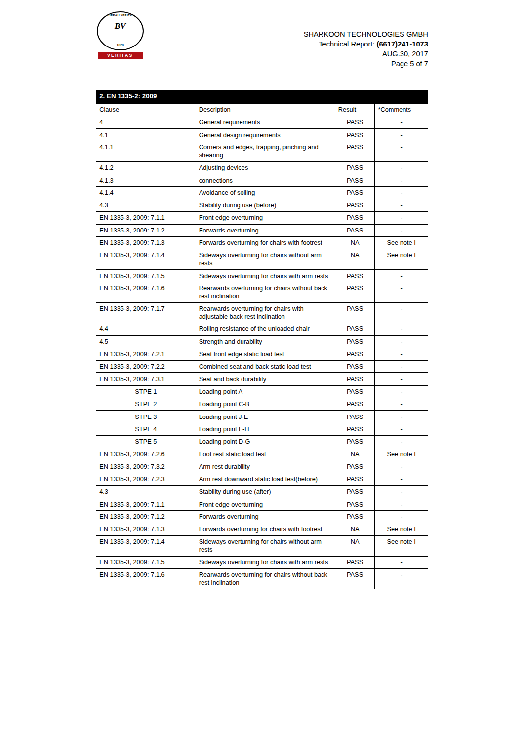BUREAU VERITAS
BV
1828
VERITAS
SHARKOON TECHNOLOGIES GMBH
Technical Report: (6617)241-1073
AUG.30, 2017
Page 5 of 7
| 2. EN 1335-2: 2009 |
| --- |
| Clause | Description | Result | *Comments |
| 4 | General requirements | PASS | - |
| 4.1 | General design requirements | PASS | - |
| 4.1.1 | Corners and edges, trapping, pinching and shearing | PASS | - |
| 4.1.2 | Adjusting devices | PASS | - |
| 4.1.3 | connections | PASS | - |
| 4.1.4 | Avoidance of soiling | PASS | - |
| 4.3 | Stability during use (before) | PASS | - |
| EN 1335-3, 2009: 7.1.1 | Front edge overturning | PASS | - |
| EN 1335-3, 2009: 7.1.2 | Forwards overturning | PASS | - |
| EN 1335-3, 2009: 7.1.3 | Forwards overturning for chairs with footrest | NA | See note I |
| EN 1335-3, 2009: 7.1.4 | Sideways overturning for chairs without arm rests | NA | See note I |
| EN 1335-3, 2009: 7.1.5 | Sideways overturning for chairs with arm rests | PASS | - |
| EN 1335-3, 2009: 7.1.6 | Rearwards overturning for chairs without back rest inclination | PASS | - |
| EN 1335-3, 2009: 7.1.7 | Rearwards overturning for chairs with adjustable back rest inclination | PASS | - |
| 4.4 | Rolling resistance of the unloaded chair | PASS | - |
| 4.5 | Strength and durability | PASS | - |
| EN 1335-3, 2009: 7.2.1 | Seat front edge static load test | PASS | - |
| EN 1335-3, 2009: 7.2.2 | Combined seat and back static load test | PASS | - |
| EN 1335-3, 2009: 7.3.1 | Seat and back durability | PASS | - |
| STPE 1 | Loading point A | PASS | - |
| STPE 2 | Loading point C-B | PASS | - |
| STPE 3 | Loading point J-E | PASS | - |
| STPE 4 | Loading point F-H | PASS | - |
| STPE 5 | Loading point D-G | PASS | - |
| EN 1335-3, 2009: 7.2.6 | Foot rest static load test | NA | See note I |
| EN 1335-3, 2009: 7.3.2 | Arm rest durability | PASS | - |
| EN 1335-3, 2009: 7.2.3 | Arm rest downward static load test(before) | PASS | - |
| 4.3 | Stability during use (after) | PASS | - |
| EN 1335-3, 2009: 7.1.1 | Front edge overturning | PASS | - |
| EN 1335-3, 2009: 7.1.2 | Forwards overturning | PASS | - |
| EN 1335-3, 2009: 7.1.3 | Forwards overturning for chairs with footrest | NA | See note I |
| EN 1335-3, 2009: 7.1.4 | Sideways overturning for chairs without arm rests | NA | See note I |
| EN 1335-3, 2009: 7.1.5 | Sideways overturning for chairs with arm rests | PASS | - |
| EN 1335-3, 2009: 7.1.6 | Rearwards overturning for chairs without back rest inclination | PASS | - |